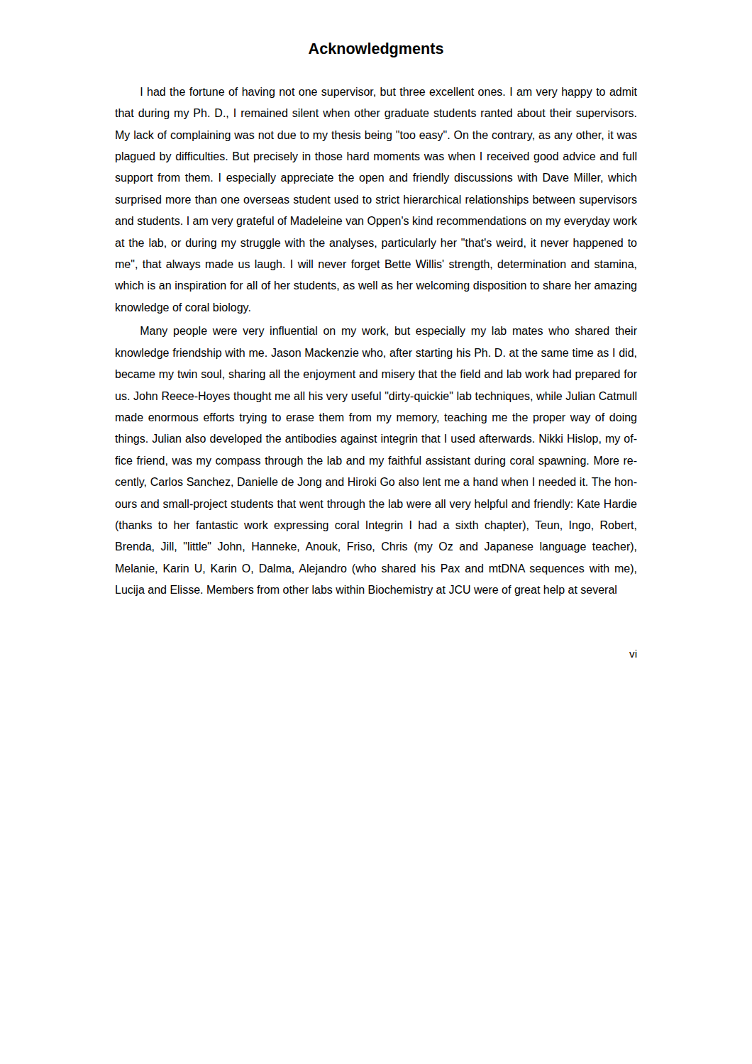Acknowledgments
I had the fortune of having not one supervisor, but three excellent ones. I am very happy to admit that during my Ph. D., I remained silent when other graduate students ranted about their supervisors. My lack of complaining was not due to my thesis being "too easy". On the contrary, as any other, it was plagued by difficulties. But precisely in those hard moments was when I received good advice and full support from them. I especially appreciate the open and friendly discussions with Dave Miller, which surprised more than one overseas student used to strict hierarchical relationships between supervisors and students. I am very grateful of Madeleine van Oppen's kind recommendations on my everyday work at the lab, or during my struggle with the analyses, particularly her "that's weird, it never happened to me", that always made us laugh. I will never forget Bette Willis' strength, determination and stamina, which is an inspiration for all of her students, as well as her welcoming disposition to share her amazing knowledge of coral biology.
Many people were very influential on my work, but especially my lab mates who shared their knowledge friendship with me. Jason Mackenzie who, after starting his Ph. D. at the same time as I did, became my twin soul, sharing all the enjoyment and misery that the field and lab work had prepared for us. John Reece-Hoyes thought me all his very useful "dirty-quickie" lab techniques, while Julian Catmull made enormous efforts trying to erase them from my memory, teaching me the proper way of doing things. Julian also developed the antibodies against integrin that I used afterwards. Nikki Hislop, my office friend, was my compass through the lab and my faithful assistant during coral spawning. More recently, Carlos Sanchez, Danielle de Jong and Hiroki Go also lent me a hand when I needed it. The honours and small-project students that went through the lab were all very helpful and friendly: Kate Hardie (thanks to her fantastic work expressing coral Integrin I had a sixth chapter), Teun, Ingo, Robert, Brenda, Jill, "little" John, Hanneke, Anouk, Friso, Chris (my Oz and Japanese language teacher), Melanie, Karin U, Karin O, Dalma, Alejandro (who shared his Pax and mtDNA sequences with me), Lucija and Elisse. Members from other labs within Biochemistry at JCU were of great help at several
vi